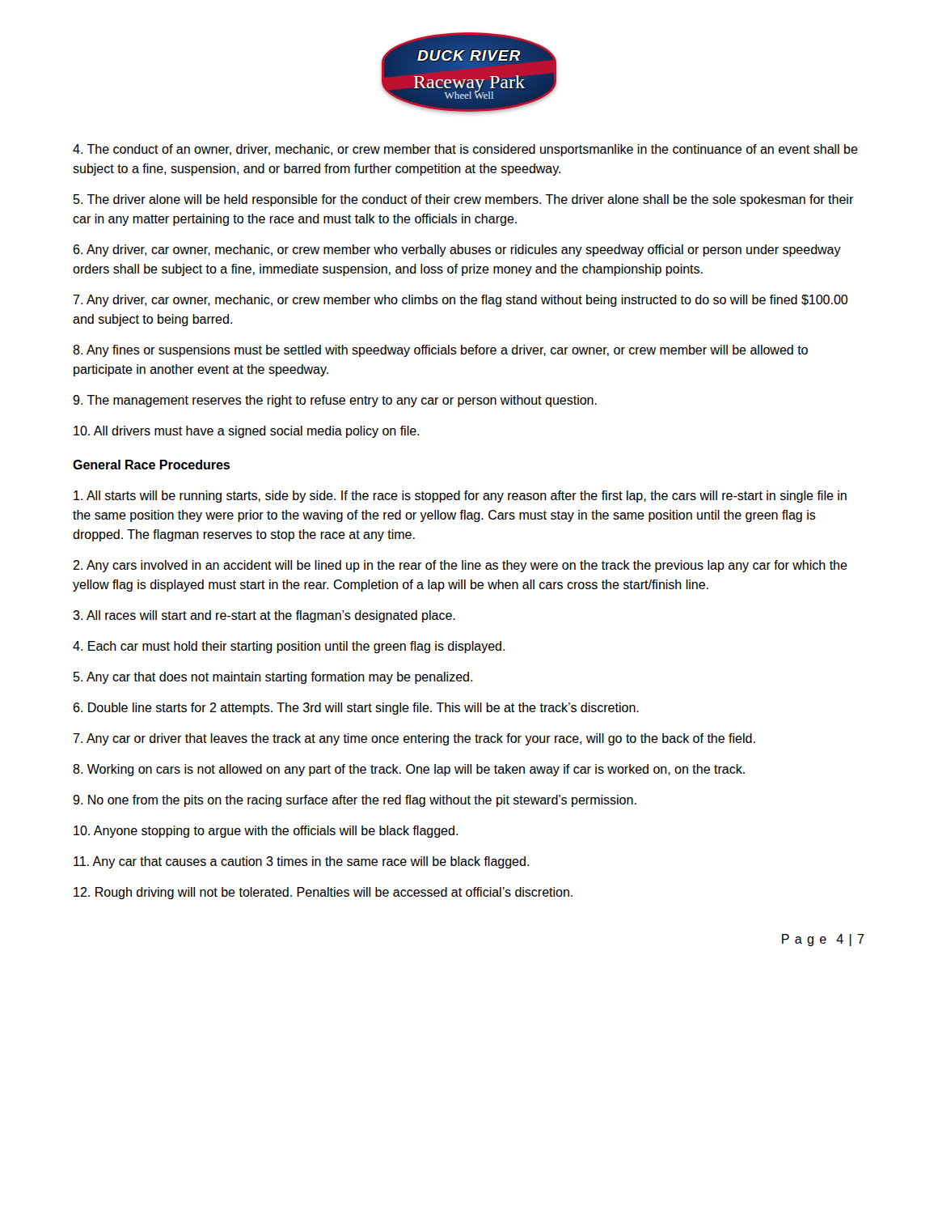DUCK RIVER
Raceway Park
Wheel Well
4. The conduct of an owner, driver, mechanic, or crew member that is considered unsportsmanlike in the continuance of an event shall be subject to a fine, suspension, and or barred from further competition at the speedway.
5. The driver alone will be held responsible for the conduct of their crew members. The driver alone shall be the sole spokesman for their car in any matter pertaining to the race and must talk to the officials in charge.
6. Any driver, car owner, mechanic, or crew member who verbally abuses or ridicules any speedway official or person under speedway orders shall be subject to a fine, immediate suspension, and loss of prize money and the championship points.
7. Any driver, car owner, mechanic, or crew member who climbs on the flag stand without being instructed to do so will be fined $100.00 and subject to being barred.
8. Any fines or suspensions must be settled with speedway officials before a driver, car owner, or crew member will be allowed to participate in another event at the speedway.
9. The management reserves the right to refuse entry to any car or person without question.
10. All drivers must have a signed social media policy on file.
General Race Procedures
1. All starts will be running starts, side by side. If the race is stopped for any reason after the first lap, the cars will re-start in single file in the same position they were prior to the waving of the red or yellow flag. Cars must stay in the same position until the green flag is dropped. The flagman reserves to stop the race at any time.
2. Any cars involved in an accident will be lined up in the rear of the line as they were on the track the previous lap any car for which the yellow flag is displayed must start in the rear. Completion of a lap will be when all cars cross the start/finish line.
3. All races will start and re-start at the flagman’s designated place.
4. Each car must hold their starting position until the green flag is displayed.
5. Any car that does not maintain starting formation may be penalized.
6. Double line starts for 2 attempts. The 3rd will start single file. This will be at the track’s discretion.
7. Any car or driver that leaves the track at any time once entering the track for your race, will go to the back of the field.
8. Working on cars is not allowed on any part of the track. One lap will be taken away if car is worked on, on the track.
9. No one from the pits on the racing surface after the red flag without the pit steward’s permission.
10. Anyone stopping to argue with the officials will be black flagged.
11. Any car that causes a caution 3 times in the same race will be black flagged.
12. Rough driving will not be tolerated. Penalties will be accessed at official’s discretion.
P a g e 4 | 7